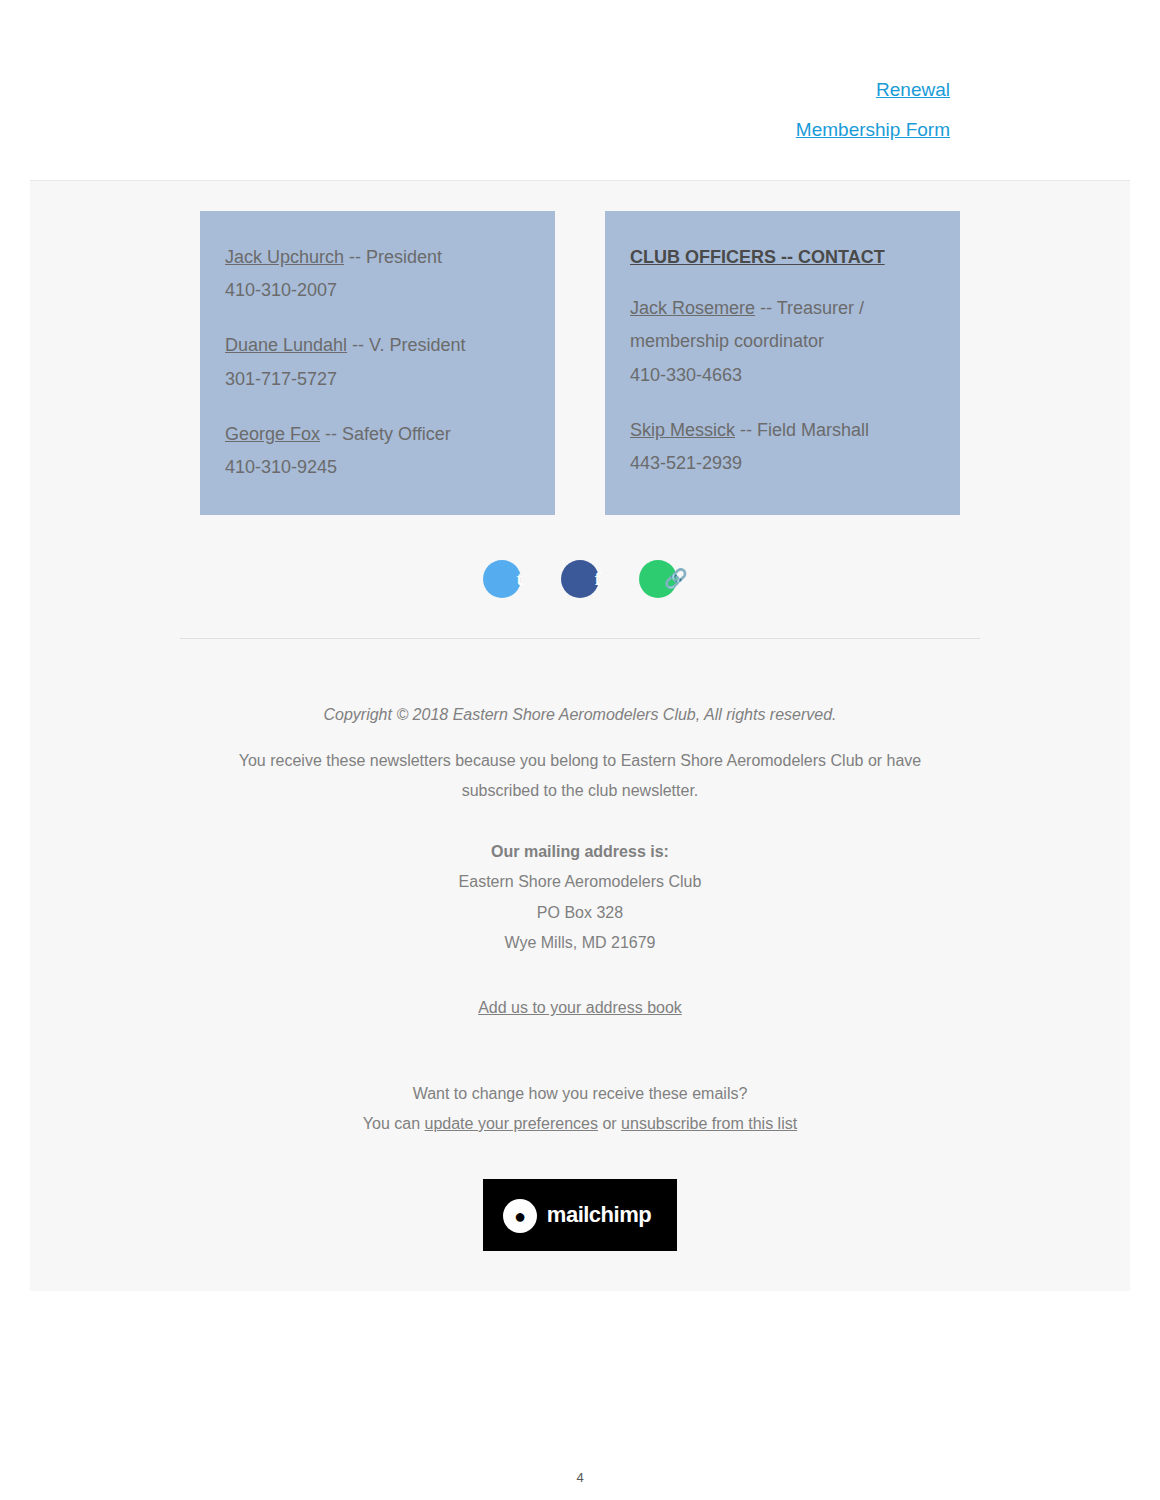Renewal
Membership Form
| Jack Upchurch -- President 410-310-2007 Duane Lundahl -- V. President 301-717-5727 George Fox -- Safety Officer 410-310-9245 | CLUB OFFICERS -- CONTACT Jack Rosemere -- Treasurer / membership coordinator 410-330-4663 Skip Messick -- Field Marshall 443-521-2939 |
t f 🔗
Copyright © 2018 Eastern Shore Aeromodelers Club, All rights reserved.
You receive these newsletters because you belong to Eastern Shore Aeromodelers Club or have subscribed to the club newsletter.
Our mailing address is:
Eastern Shore Aeromodelers Club
PO Box 328
Wye Mills, MD 21679
Add us to your address book
Want to change how you receive these emails?
You can update your preferences or unsubscribe from this list
●mailchimp
4